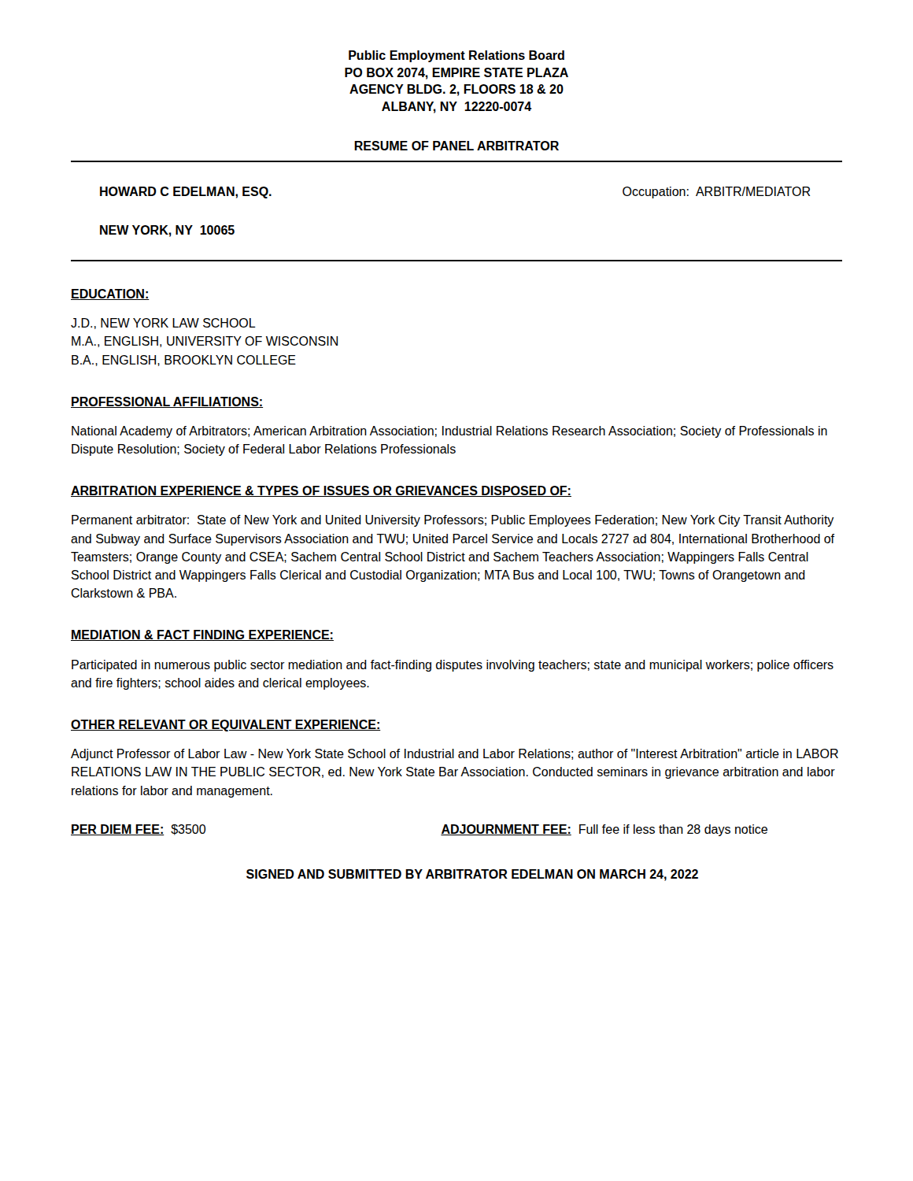Public Employment Relations Board
PO BOX 2074, EMPIRE STATE PLAZA
AGENCY BLDG. 2, FLOORS 18 & 20
ALBANY, NY 12220-0074
RESUME OF PANEL ARBITRATOR
HOWARD C EDELMAN, ESQ. Occupation: ARBITR/MEDIATOR
NEW YORK, NY 10065
EDUCATION:
J.D., NEW YORK LAW SCHOOL
M.A., ENGLISH, UNIVERSITY OF WISCONSIN
B.A., ENGLISH, BROOKLYN COLLEGE
PROFESSIONAL AFFILIATIONS:
National Academy of Arbitrators; American Arbitration Association; Industrial Relations Research Association; Society of Professionals in Dispute Resolution; Society of Federal Labor Relations Professionals
ARBITRATION EXPERIENCE & TYPES OF ISSUES OR GRIEVANCES DISPOSED OF:
Permanent arbitrator: State of New York and United University Professors; Public Employees Federation; New York City Transit Authority and Subway and Surface Supervisors Association and TWU; United Parcel Service and Locals 2727 ad 804, International Brotherhood of Teamsters; Orange County and CSEA; Sachem Central School District and Sachem Teachers Association; Wappingers Falls Central School District and Wappingers Falls Clerical and Custodial Organization; MTA Bus and Local 100, TWU; Towns of Orangetown and Clarkstown & PBA.
MEDIATION & FACT FINDING EXPERIENCE:
Participated in numerous public sector mediation and fact-finding disputes involving teachers; state and municipal workers; police officers and fire fighters; school aides and clerical employees.
OTHER RELEVANT OR EQUIVALENT EXPERIENCE:
Adjunct Professor of Labor Law - New York State School of Industrial and Labor Relations; author of "Interest Arbitration" article in LABOR RELATIONS LAW IN THE PUBLIC SECTOR, ed. New York State Bar Association. Conducted seminars in grievance arbitration and labor relations for labor and management.
PER DIEM FEE: $3500
ADJOURNMENT FEE: Full fee if less than 28 days notice
SIGNED AND SUBMITTED BY ARBITRATOR EDELMAN ON MARCH 24, 2022